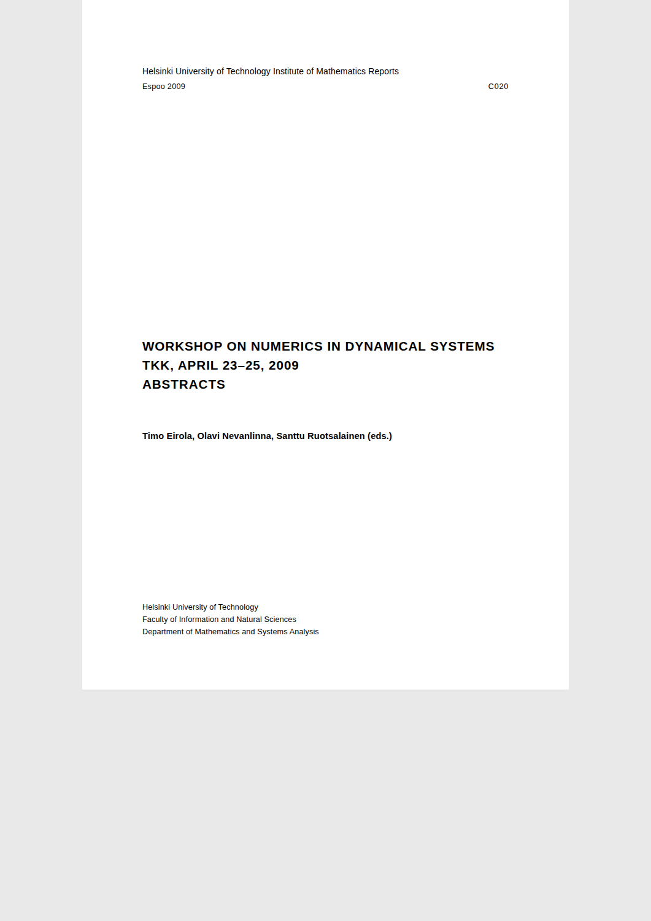Helsinki University of Technology Institute of Mathematics Reports
Espoo 2009 C020
Workshop on Numerics in Dynamical Systems TKK, April 23–25, 2009 Abstracts
Timo Eirola, Olavi Nevanlinna, Santtu Ruotsalainen (eds.)
Helsinki University of Technology
Faculty of Information and Natural Sciences
Department of Mathematics and Systems Analysis